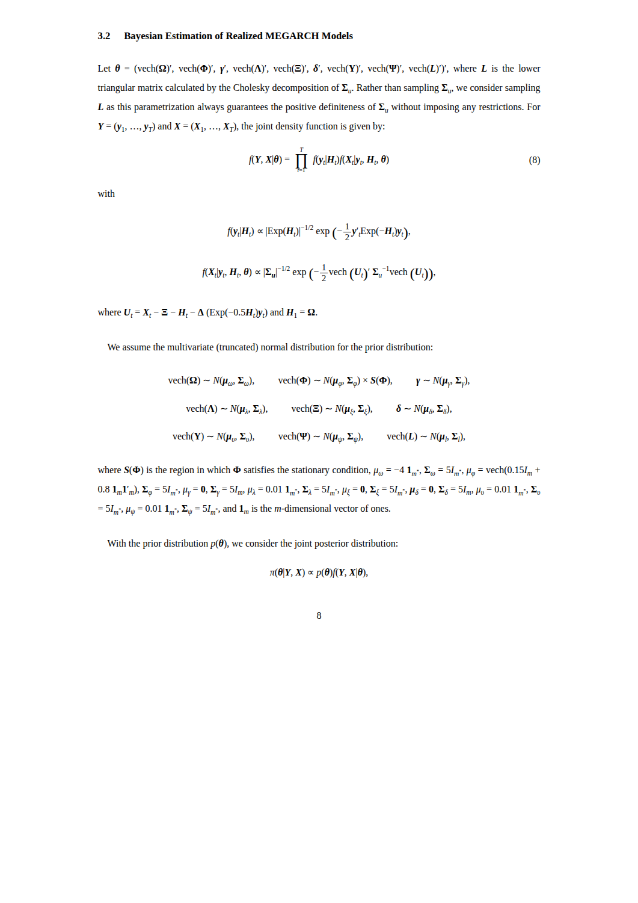3.2 Bayesian Estimation of Realized MEGARCH Models
Let θ = (vech(Ω)′, vech(Φ)′, γ′, vech(Λ)′, vech(Ξ)′, δ′, vech(Υ)′, vech(Ψ)′, vech(L)′)′, where L is the lower triangular matrix calculated by the Cholesky decomposition of Σu. Rather than sampling Σu, we consider sampling L as this parametrization always guarantees the positive definiteness of Σu without imposing any restrictions. For Y = (y1, …, yT) and X = (X1, …, XT), the joint density function is given by:
f(Y, X|θ) = T∏t=1 f(yt|Ht)f(Xt|yt, Ht, θ)
(8)
with
f(yt|Ht) ∝ |Exp(Ht)|−1/2 exp (−12 y′tExp(−Ht)yt),
f(Xt|yt, Ht, θ) ∝ |Σu|−1/2 exp (−12vech (Ut)′ Σu−1vech (Ut)),
where Ut = Xt − Ξ − Ht − Δ (Exp(−0.5Ht)yt) and H1 = Ω.
We assume the multivariate (truncated) normal distribution for the prior distribution:
vech(Ω) ∼ N(μω, Σω), vech(Φ) ∼ N(μφ, Σφ) × S(Φ), γ ∼ N(μγ, Σγ),
vech(Λ) ∼ N(μλ, Σλ), vech(Ξ) ∼ N(μξ, Σξ), δ ∼ N(μδ, Σδ),
vech(Υ) ∼ N(μυ, Συ), vech(Ψ) ∼ N(μψ, Σψ), vech(L) ∼ N(μl, Σl),
where S(Φ) is the region in which Φ satisfies the stationary condition, μω = −4 1m*, Σω = 5Im*, μφ = vech(0.15Im + 0.8 1m1′m), Σφ = 5Im*, μγ = 0, Σγ = 5Im, μλ = 0.01 1m*, Σλ = 5Im*, μξ = 0, Σξ = 5Im*, μδ = 0, Σδ = 5Im, μυ = 0.01 1m*, Συ = 5Im*, μψ = 0.01 1m*, Σψ = 5Im*, and 1m is the m-dimensional vector of ones.
With the prior distribution p(θ), we consider the joint posterior distribution:
π(θ|Y, X) ∝ p(θ)f(Y, X|θ),
8